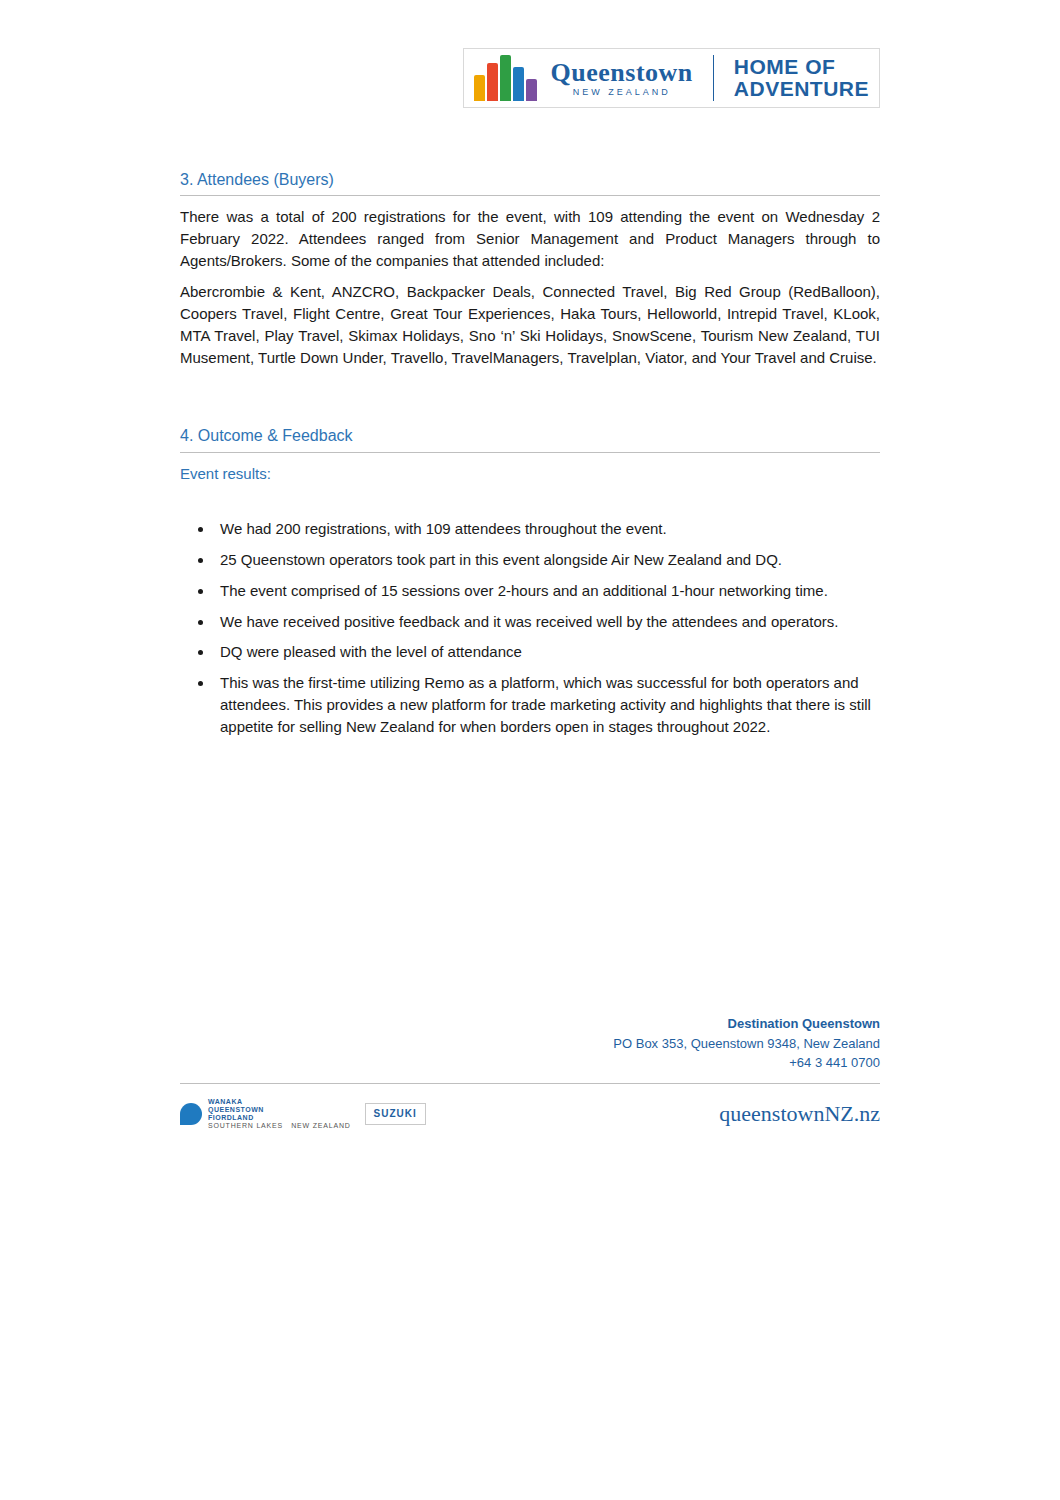Queenstown
NEW ZEALAND
HOME OF
ADVENTURE
3. Attendees (Buyers)
There was a total of 200 registrations for the event, with 109 attending the event on Wednesday 2 February 2022. Attendees ranged from Senior Management and Product Managers through to Agents/Brokers. Some of the companies that attended included:
Abercrombie & Kent, ANZCRO, Backpacker Deals, Connected Travel, Big Red Group (RedBalloon), Coopers Travel, Flight Centre, Great Tour Experiences, Haka Tours, Helloworld, Intrepid Travel, KLook, MTA Travel, Play Travel, Skimax Holidays, Sno ‘n’ Ski Holidays, SnowScene, Tourism New Zealand, TUI Musement, Turtle Down Under, Travello, TravelManagers, Travelplan, Viator, and Your Travel and Cruise.
4. Outcome & Feedback
Event results:
We had 200 registrations, with 109 attendees throughout the event.
25 Queenstown operators took part in this event alongside Air New Zealand and DQ.
The event comprised of 15 sessions over 2-hours and an additional 1-hour networking time.
We have received positive feedback and it was received well by the attendees and operators.
DQ were pleased with the level of attendance
This was the first-time utilizing Remo as a platform, which was successful for both operators and attendees. This provides a new platform for trade marketing activity and highlights that there is still appetite for selling New Zealand for when borders open in stages throughout 2022.
Destination Queenstown
PO Box 353, Queenstown 9348, New Zealand
+64 3 441 0700
WANAKA
QUEENSTOWN
FIORDLAND
SOUTHERN LAKES NEW ZEALAND
SUZUKI
queenstownNZ.nz